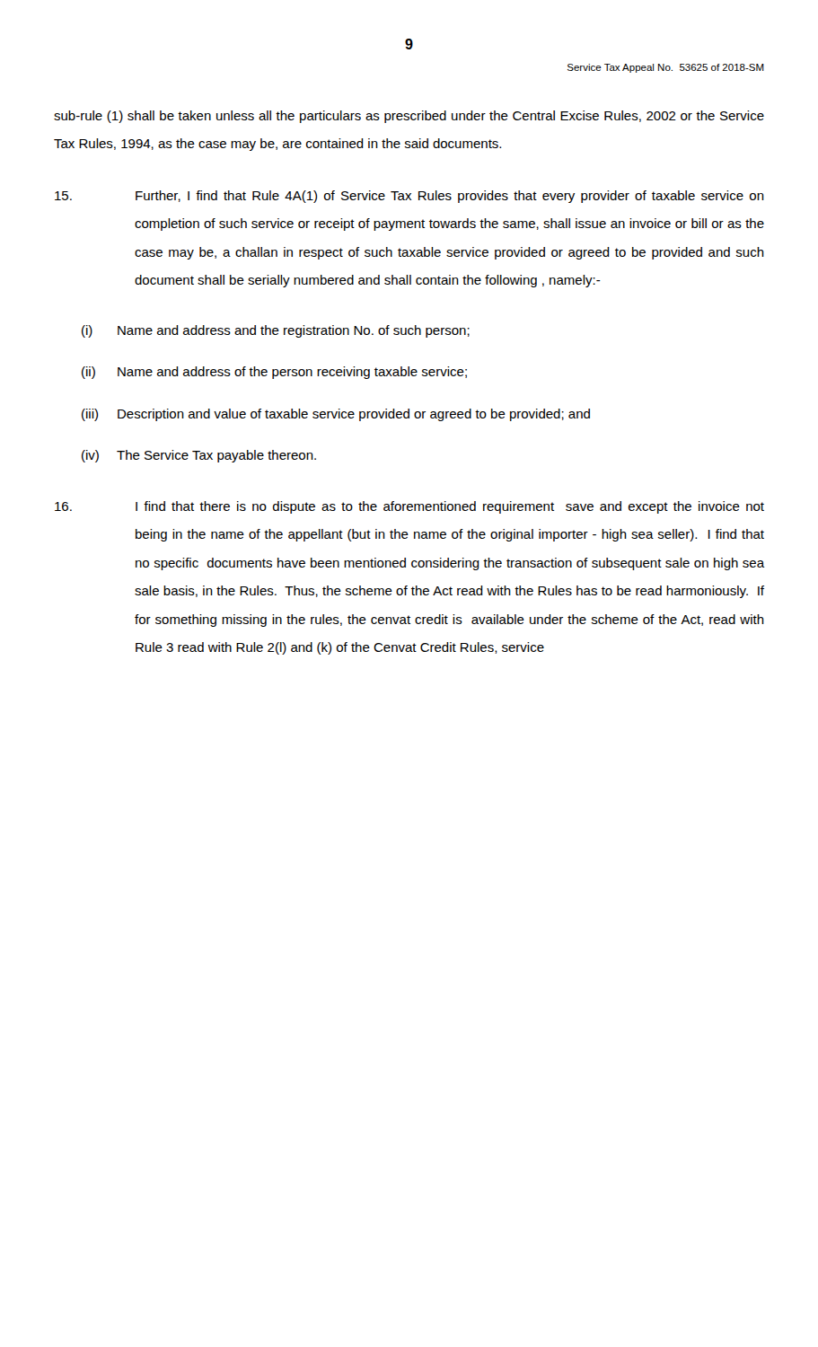9
Service Tax Appeal No. 53625 of 2018-SM
sub-rule (1) shall be taken unless all the particulars as prescribed under the Central Excise Rules, 2002 or the Service Tax Rules, 1994, as the case may be, are contained in the said documents.
15.
Further, I find that Rule 4A(1) of Service Tax Rules provides that every provider of taxable service on completion of such service or receipt of payment towards the same, shall issue an invoice or bill or as the case may be, a challan in respect of such taxable service provided or agreed to be provided and such document shall be serially numbered and shall contain the following , namely:-
(i) Name and address and the registration No. of such person;
(ii) Name and address of the person receiving taxable service;
(iii) Description and value of taxable service provided or agreed to be provided; and
(iv) The Service Tax payable thereon.
16.
I find that there is no dispute as to the aforementioned requirement save and except the invoice not being in the name of the appellant (but in the name of the original importer - high sea seller). I find that no specific documents have been mentioned considering the transaction of subsequent sale on high sea sale basis, in the Rules. Thus, the scheme of the Act read with the Rules has to be read harmoniously. If for something missing in the rules, the cenvat credit is available under the scheme of the Act, read with Rule 3 read with Rule 2(l) and (k) of the Cenvat Credit Rules, service